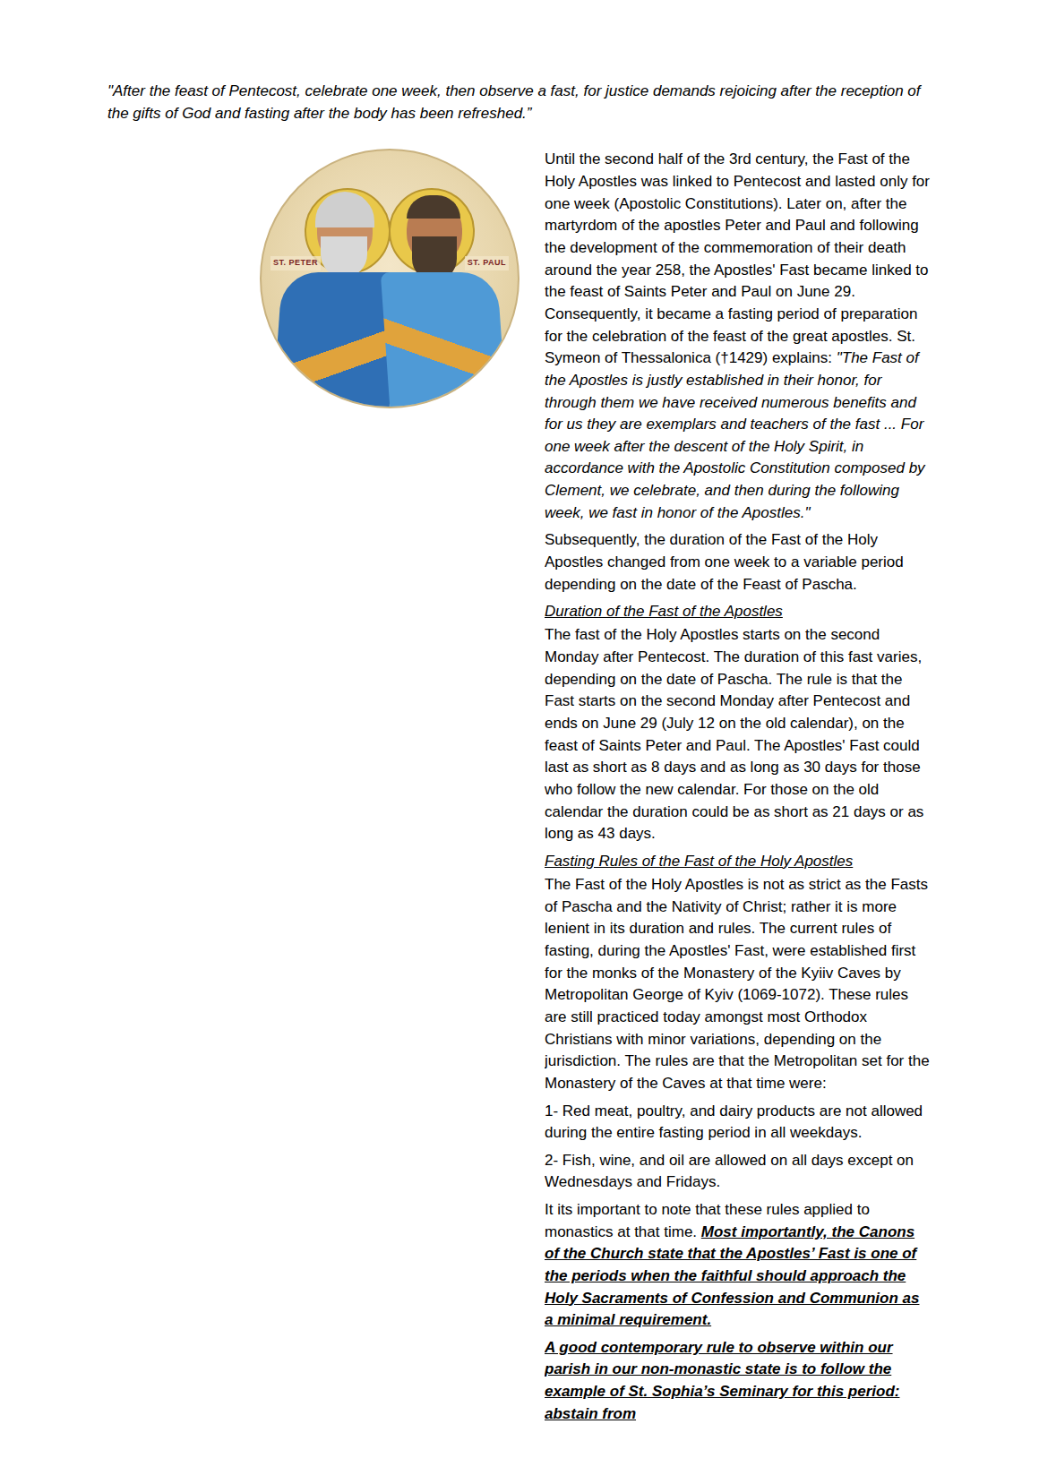"After the feast of Pentecost, celebrate one week, then observe a fast, for justice demands rejoicing after the reception of the gifts of God and fasting after the body has been refreshed.”
ST. PETER
ST. PAUL
Until the second half of the 3rd century, the Fast of the Holy Apostles was linked to Pentecost and lasted only for one week (Apostolic Constitutions). Later on, after the martyrdom of the apostles Peter and Paul and following the development of the commemoration of their death around the year 258, the Apostles' Fast became linked to the feast of Saints Peter and Paul on June 29. Consequently, it became a fasting period of preparation for the celebration of the feast of the great apostles. St. Symeon of Thessalonica (†1429) explains: "The Fast of the Apostles is justly established in their honor, for through them we have received numerous benefits and for us they are exemplars and teachers of the fast ... For one week after the descent of the Holy Spirit, in accordance with the Apostolic Constitution composed by Clement, we celebrate, and then during the following week, we fast in honor of the Apostles."
Subsequently, the duration of the Fast of the Holy Apostles changed from one week to a variable period depending on the date of the Feast of Pascha.
Duration of the Fast of the Apostles
The fast of the Holy Apostles starts on the second Monday after Pentecost. The duration of this fast varies, depending on the date of Pascha. The rule is that the Fast starts on the second Monday after Pentecost and ends on June 29 (July 12 on the old calendar), on the feast of Saints Peter and Paul. The Apostles' Fast could last as short as 8 days and as long as 30 days for those who follow the new calendar. For those on the old calendar the duration could be as short as 21 days or as long as 43 days.
Fasting Rules of the Fast of the Holy Apostles
The Fast of the Holy Apostles is not as strict as the Fasts of Pascha and the Nativity of Christ; rather it is more lenient in its duration and rules. The current rules of fasting, during the Apostles' Fast, were established first for the monks of the Monastery of the Kyiiv Caves by Metropolitan George of Kyiv (1069-1072). These rules are still practiced today amongst most Orthodox Christians with minor variations, depending on the jurisdiction. The rules are that the Metropolitan set for the Monastery of the Caves at that time were:
1- Red meat, poultry, and dairy products are not allowed during the entire fasting period in all weekdays.
2- Fish, wine, and oil are allowed on all days except on Wednesdays and Fridays.
It its important to note that these rules applied to monastics at that time. Most importantly, the Canons of the Church state that the Apostles’ Fast is one of the periods when the faithful should approach the Holy Sacraments of Confession and Communion as a minimal requirement.
A good contemporary rule to observe within our parish in our non-monastic state is to follow the example of St. Sophia’s Seminary for this period: abstain from